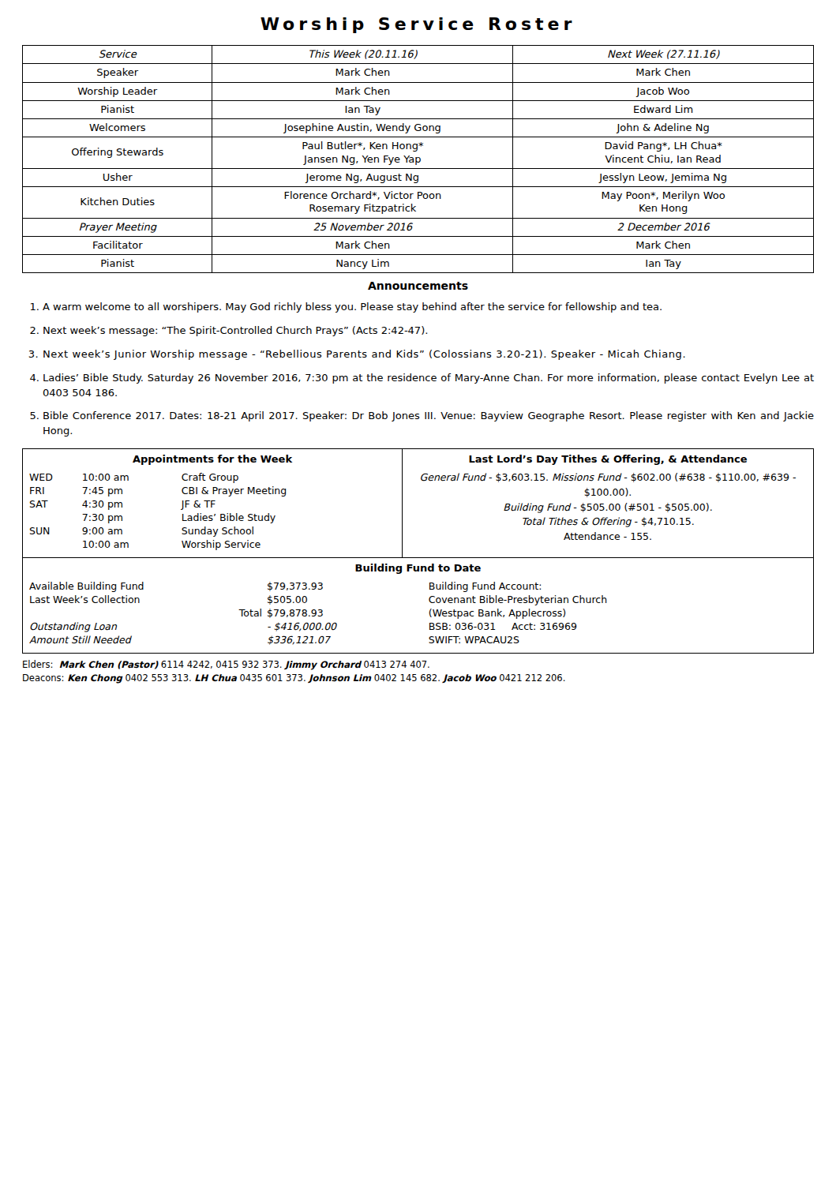Worship Service Roster
| Service | This Week (20.11.16) | Next Week (27.11.16) |
| Speaker | Mark Chen | Mark Chen |
| Worship Leader | Mark Chen | Jacob Woo |
| Pianist | Ian Tay | Edward Lim |
| Welcomers | Josephine Austin, Wendy Gong | John & Adeline Ng |
| Offering Stewards | Paul Butler*, Ken Hong* Jansen Ng, Yen Fye Yap | David Pang*, LH Chua* Vincent Chiu, Ian Read |
| Usher | Jerome Ng, August Ng | Jesslyn Leow, Jemima Ng |
| Kitchen Duties | Florence Orchard*, Victor Poon Rosemary Fitzpatrick | May Poon*, Merilyn Woo Ken Hong |
| Prayer Meeting | 25 November 2016 | 2 December 2016 |
| Facilitator | Mark Chen | Mark Chen |
| Pianist | Nancy Lim | Ian Tay |
Announcements
A warm welcome to all worshipers. May God richly bless you. Please stay behind after the service for fellowship and tea.
Next week’s message: “The Spirit-Controlled Church Prays” (Acts 2:42-47).
Next week’s Junior Worship message - “Rebellious Parents and Kids” (Colossians 3.20-21). Speaker - Micah Chiang.
Ladies’ Bible Study. Saturday 26 November 2016, 7:30 pm at the residence of Mary-Anne Chan. For more information, please contact Evelyn Lee at 0403 504 186.
Bible Conference 2017. Dates: 18-21 April 2017. Speaker: Dr Bob Jones III. Venue: Bayview Geographe Resort. Please register with Ken and Jackie Hong.
| Appointments for the Week / WED / 10:00 am / Craft Group / / FRI / 7:45 pm / CBI & Prayer Meeting / / SAT / 4:30 pm / JF & TF / / / 7:30 pm / Ladies’ Bible Study / / SUN / 9:00 am / Sunday School / / / 10:00 am / Worship Service / | Last Lord’s Day Tithes & Offering, & Attendance General Fund - $3,603.15. Missions Fund - $602.00 (#638 - $110.00, #639 - $100.00). Building Fund - $505.00 (#501 - $505.00). Total Tithes & Offering - $4,710.15. Attendance - 155. |
| Building Fund to Date / Available Building Fund / $79,373.93 / Building Fund Account: / / Last Week’s Collection / $505.00 / Covenant Bible-Presbyterian Church / / Total / $79,878.93 / (Westpac Bank, Applecross) / / Outstanding Loan / - $416,000.00 / BSB: 036-031 Acct: 316969 / / Amount Still Needed / $336,121.07 / SWIFT: WPACAU2S / |
Elders: Mark Chen (Pastor) 6114 4242, 0415 932 373. Jimmy Orchard 0413 274 407.
Deacons: Ken Chong 0402 553 313. LH Chua 0435 601 373. Johnson Lim 0402 145 682. Jacob Woo 0421 212 206.